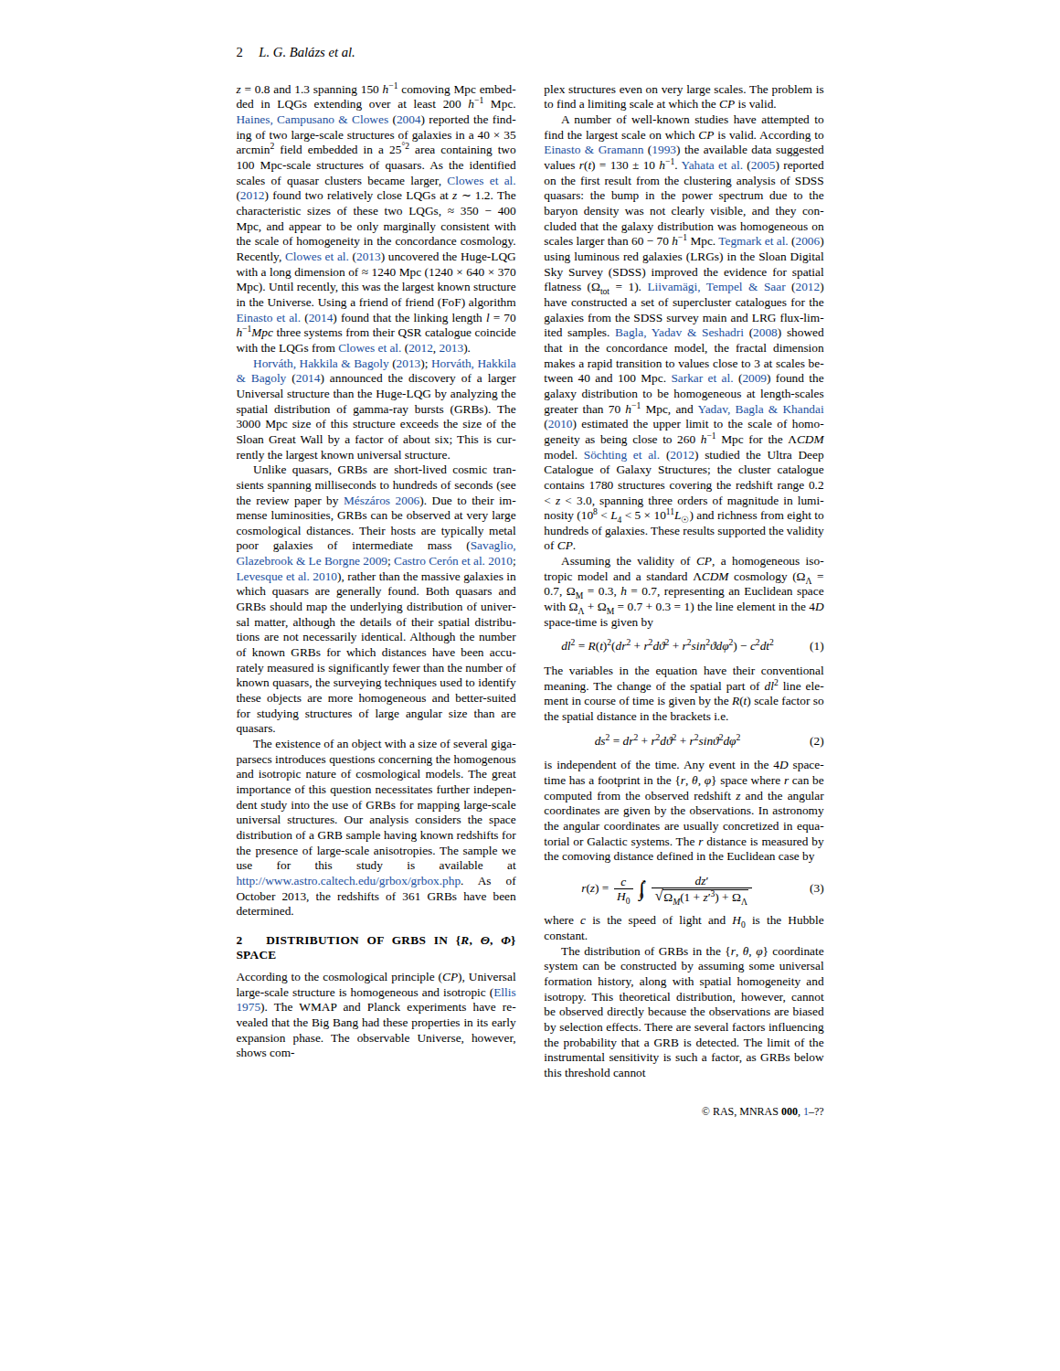2 L. G. Balázs et al.
z = 0.8 and 1.3 spanning 150 h−1 comoving Mpc embedded in LQGs extending over at least 200 h−1 Mpc. Haines, Campusano & Clowes (2004) reported the finding of two large-scale structures of galaxies in a 40 × 35 arcmin2 field embedded in a 25°2 area containing two 100 Mpc-scale structures of quasars. As the identified scales of quasar clusters became larger, Clowes et al. (2012) found two relatively close LQGs at z ∼ 1.2. The characteristic sizes of these two LQGs, ≈ 350 − 400 Mpc, and appear to be only marginally consistent with the scale of homogeneity in the concordance cosmology. Recently, Clowes et al. (2013) uncovered the Huge-LQG with a long dimension of ≈ 1240 Mpc (1240 × 640 × 370 Mpc). Until recently, this was the largest known structure in the Universe. Using a friend of friend (FoF) algorithm Einasto et al. (2014) found that the linking length l = 70 h−1Mpc three systems from their QSR catalogue coincide with the LQGs from Clowes et al. (2012, 2013).
Horváth, Hakkila & Bagoly (2013); Horváth, Hakkila & Bagoly (2014) announced the discovery of a larger Universal structure than the Huge-LQG by analyzing the spatial distribution of gamma-ray bursts (GRBs). The 3000 Mpc size of this structure exceeds the size of the Sloan Great Wall by a factor of about six; This is currently the largest known universal structure.
Unlike quasars, GRBs are short-lived cosmic transients spanning milliseconds to hundreds of seconds (see the review paper by Mészáros 2006). Due to their immense luminosities, GRBs can be observed at very large cosmological distances. Their hosts are typically metal poor galaxies of intermediate mass (Savaglio, Glazebrook & Le Borgne 2009; Castro Cerón et al. 2010; Levesque et al. 2010), rather than the massive galaxies in which quasars are generally found. Both quasars and GRBs should map the underlying distribution of universal matter, although the details of their spatial distributions are not necessarily identical. Although the number of known GRBs for which distances have been accurately measured is significantly fewer than the number of known quasars, the surveying techniques used to identify these objects are more homogeneous and better-suited for studying structures of large angular size than are quasars.
The existence of an object with a size of several gigaparsecs introduces questions concerning the homogenous and isotropic nature of cosmological models. The great importance of this question necessitates further independent study into the use of GRBs for mapping large-scale universal structures. Our analysis considers the space distribution of a GRB sample having known redshifts for the presence of large-scale anisotropies. The sample we use for this study is available at http://www.astro.caltech.edu/grbox/grbox.php. As of October 2013, the redshifts of 361 GRBs have been determined.
2 Distribution of GRBs in {R, θ, φ} space
According to the cosmological principle (CP), Universal large-scale structure is homogeneous and isotropic (Ellis 1975). The WMAP and Planck experiments have revealed that the Big Bang had these properties in its early expansion phase. The observable Universe, however, shows com-
plex structures even on very large scales. The problem is to find a limiting scale at which the CP is valid.
A number of well-known studies have attempted to find the largest scale on which CP is valid. According to Einasto & Gramann (1993) the available data suggested values r(t) = 130 ± 10 h−1. Yahata et al. (2005) reported on the first result from the clustering analysis of SDSS quasars: the bump in the power spectrum due to the baryon density was not clearly visible, and they concluded that the galaxy distribution was homogeneous on scales larger than 60 − 70 h−1 Mpc. Tegmark et al. (2006) using luminous red galaxies (LRGs) in the Sloan Digital Sky Survey (SDSS) improved the evidence for spatial flatness (Ωtot = 1). Liivamägi, Tempel & Saar (2012) have constructed a set of supercluster catalogues for the galaxies from the SDSS survey main and LRG flux-limited samples. Bagla, Yadav & Seshadri (2008) showed that in the concordance model, the fractal dimension makes a rapid transition to values close to 3 at scales between 40 and 100 Mpc. Sarkar et al. (2009) found the galaxy distribution to be homogeneous at length-scales greater than 70 h−1 Mpc, and Yadav, Bagla & Khandai (2010) estimated the upper limit to the scale of homogeneity as being close to 260 h−1 Mpc for the ΛCDM model. Söchting et al. (2012) studied the Ultra Deep Catalogue of Galaxy Structures; the cluster catalogue contains 1780 structures covering the redshift range 0.2 < z < 3.0, spanning three orders of magnitude in luminosity (108 < L4 < 5 × 1011L☉) and richness from eight to hundreds of galaxies. These results supported the validity of CP.
Assuming the validity of CP, a homogeneous isotropic model and a standard ΛCDM cosmology (ΩΛ = 0.7, ΩM = 0.3, h = 0.7, representing an Euclidean space with ΩΛ + ΩM = 0.7 + 0.3 = 1) the line element in the 4D space-time is given by
dl2 = R(t)2(dr2 + r2dϑ2 + r2sin2ϑdφ2) − c2dt2
(1)
The variables in the equation have their conventional meaning. The change of the spatial part of dl2 line element in course of time is given by the R(t) scale factor so the spatial distance in the brackets i.e.
ds2 = dr2 + r2dϑ2 + r2sinϑ2dφ2
(2)
is independent of the time. Any event in the 4D space-time has a footprint in the {r, θ, φ} space where r can be computed from the observed redshift z and the angular coordinates are given by the observations. In astronomy the angular coordinates are usually concretized in equatorial or Galactic systems. The r distance is measured by the comoving distance defined in the Euclidean case by
r(z) = cH0 ∫z 0 dz′ΩM(1 + z′3) + ΩΛ
(3)
where c is the speed of light and H0 is the Hubble constant.
The distribution of GRBs in the {r, θ, φ} coordinate system can be constructed by assuming some universal formation history, along with spatial homogeneity and isotropy. This theoretical distribution, however, cannot be observed directly because the observations are biased by selection effects. There are several factors influencing the probability that a GRB is detected. The limit of the instrumental sensitivity is such a factor, as GRBs below this threshold cannot
© RAS, MNRAS 000, 1–??